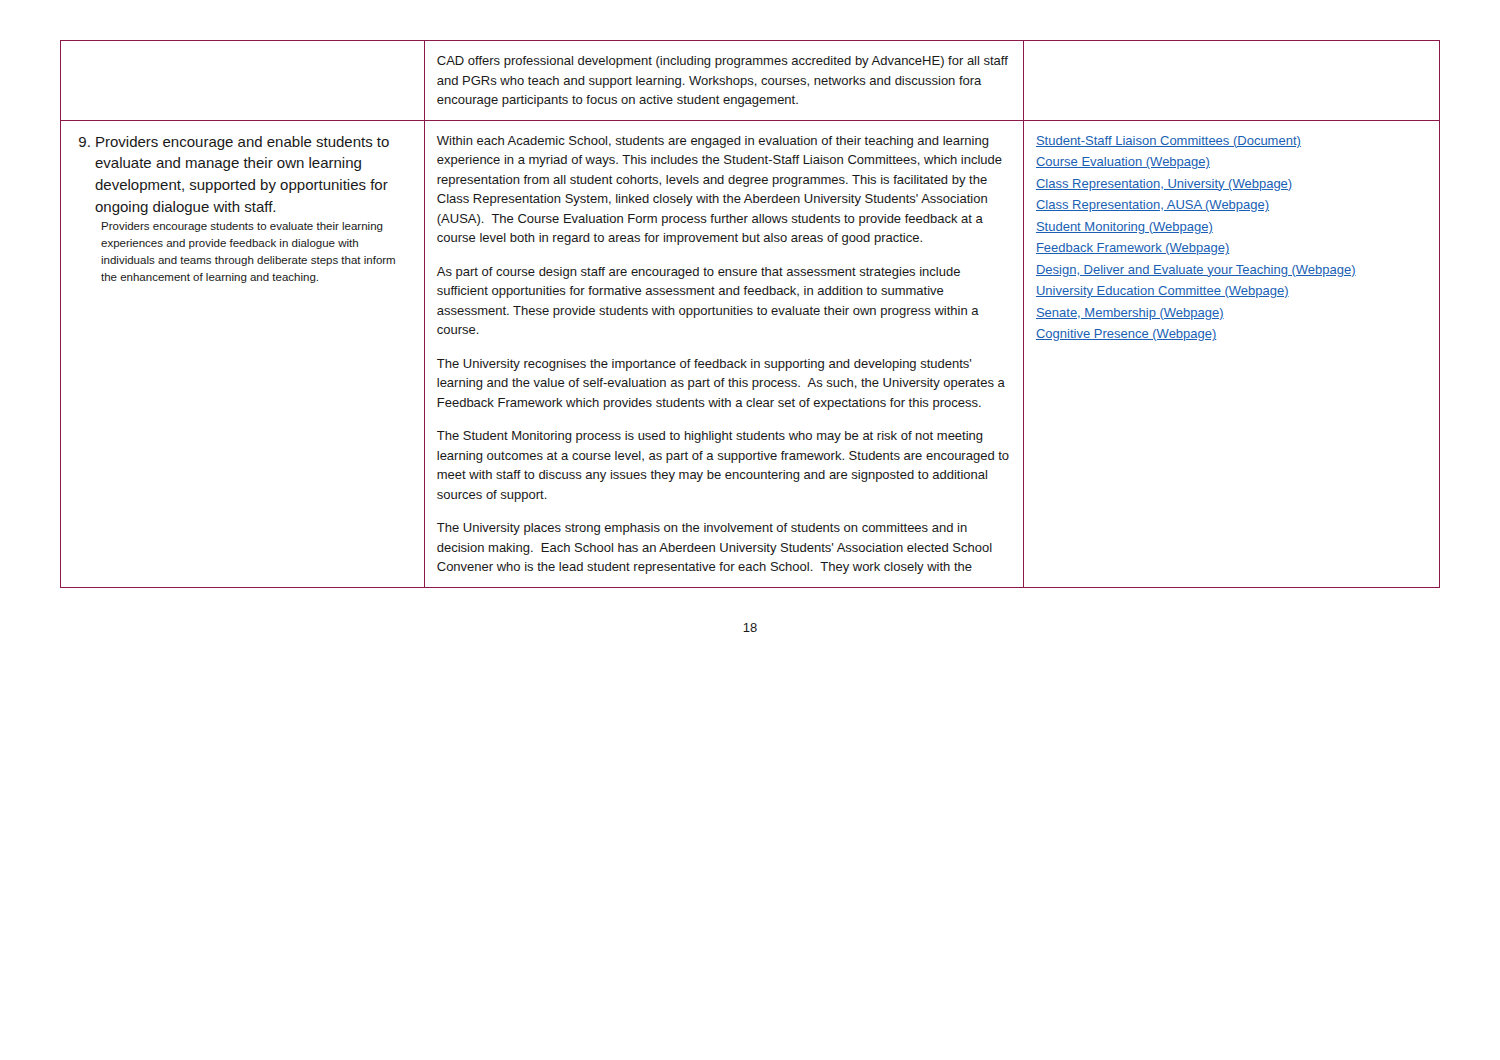| | CAD offers professional development (including programmes accredited by AdvanceHE) for all staff and PGRs who teach and support learning. Workshops, courses, networks and discussion fora encourage participants to focus on active student engagement. | |
| Providers encourage and enable students to evaluate and manage their own learning development, supported by opportunities for ongoing dialogue with staff. Providers encourage students to evaluate their learning experiences and provide feedback in dialogue with individuals and teams through deliberate steps that inform the enhancement of learning and teaching. | Within each Academic School, students are engaged in evaluation of their teaching and learning experience in a myriad of ways. This includes the Student-Staff Liaison Committees, which include representation from all student cohorts, levels and degree programmes. This is facilitated by the Class Representation System, linked closely with the Aberdeen University Students' Association (AUSA). The Course Evaluation Form process further allows students to provide feedback at a course level both in regard to areas for improvement but also areas of good practice. As part of course design staff are encouraged to ensure that assessment strategies include sufficient opportunities for formative assessment and feedback, in addition to summative assessment. These provide students with opportunities to evaluate their own progress within a course. The University recognises the importance of feedback in supporting and developing students' learning and the value of self-evaluation as part of this process. As such, the University operates a Feedback Framework which provides students with a clear set of expectations for this process. The Student Monitoring process is used to highlight students who may be at risk of not meeting learning outcomes at a course level, as part of a supportive framework. Students are encouraged to meet with staff to discuss any issues they may be encountering and are signposted to additional sources of support. The University places strong emphasis on the involvement of students on committees and in decision making. Each School has an Aberdeen University Students' Association elected School Convener who is the lead student representative for each School. They work closely with the | Student-Staff Liaison Committees (Document) Course Evaluation (Webpage) Class Representation, University (Webpage) Class Representation, AUSA (Webpage) Student Monitoring (Webpage) Feedback Framework (Webpage) Design, Deliver and Evaluate your Teaching (Webpage) University Education Committee (Webpage) Senate, Membership (Webpage) Cognitive Presence (Webpage) |
18